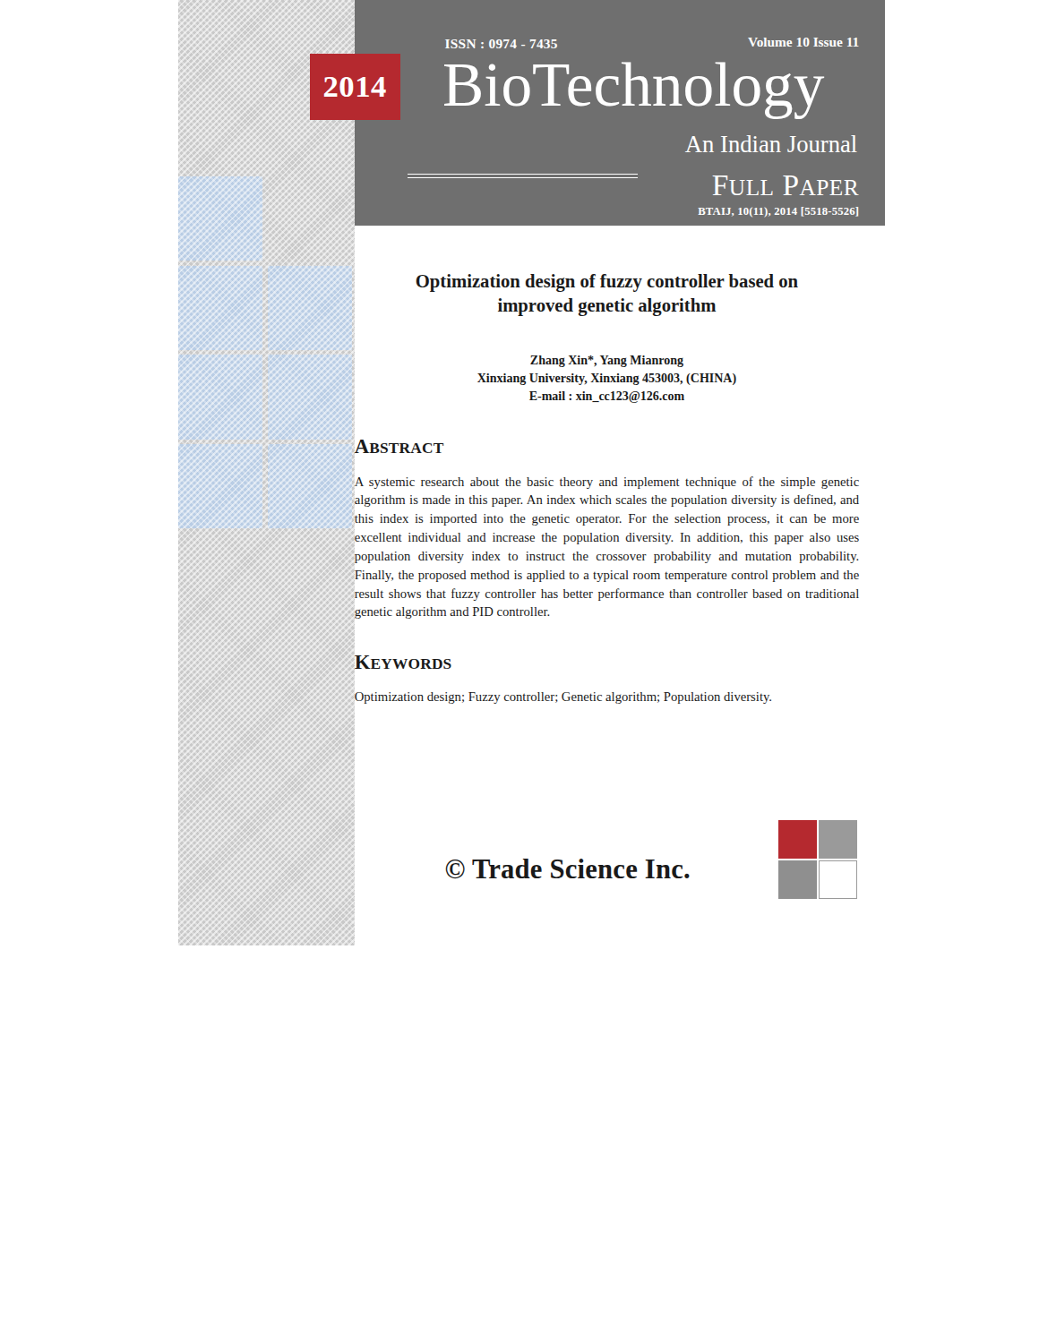ISSN : 0974 - 7435
Volume 10 Issue 11
2014
BioTechnology
An Indian Journal
FULL PAPER
BTAIJ, 10(11), 2014 [5518-5526]
Optimization design of fuzzy controller based on
improved genetic algorithm
Zhang Xin*, Yang Mianrong
Xinxiang University, Xinxiang 453003, (CHINA)
E-mail : xin_cc123@126.com
ABSTRACT
A systemic research about the basic theory and implement technique of the simple genetic algorithm is made in this paper. An index which scales the population diversity is defined, and this index is imported into the genetic operator. For the selection process, it can be more excellent individual and increase the population diversity. In addition, this paper also uses population diversity index to instruct the crossover probability and mutation probability. Finally, the proposed method is applied to a typical room temperature control problem and the result shows that fuzzy controller has better performance than controller based on traditional genetic algorithm and PID controller.
KEYWORDS
Optimization design; Fuzzy controller; Genetic algorithm; Population diversity.
© Trade Science Inc.